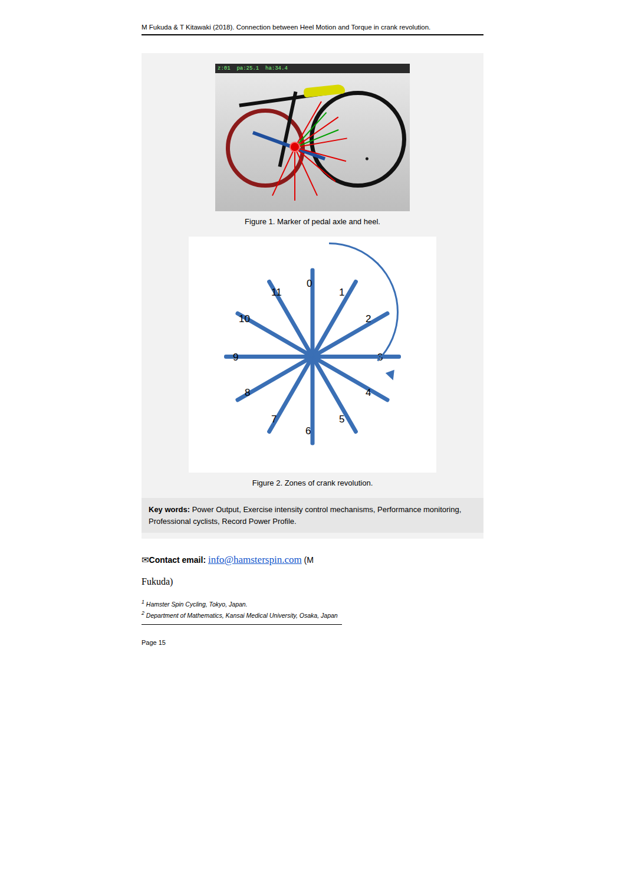M Fukuda & T Kitawaki (2018). Connection between Heel Motion and Torque in crank revolution.
z:01 pa:25.1 ha:34.4
Figure 1. Marker of pedal axle and heel.
0
1
2
3
4
5
6
7
8
9
10
11
Figure 2. Zones of crank revolution.
Key words: Power Output, Exercise intensity control mechanisms, Performance monitoring, Professional cyclists, Record Power Profile.
✉Contact email: info@hamsterspin.com (M
Fukuda)
1 Hamster Spin Cycling, Tokyo, Japan.
2 Department of Mathematics, Kansai Medical University, Osaka, Japan
Page 15